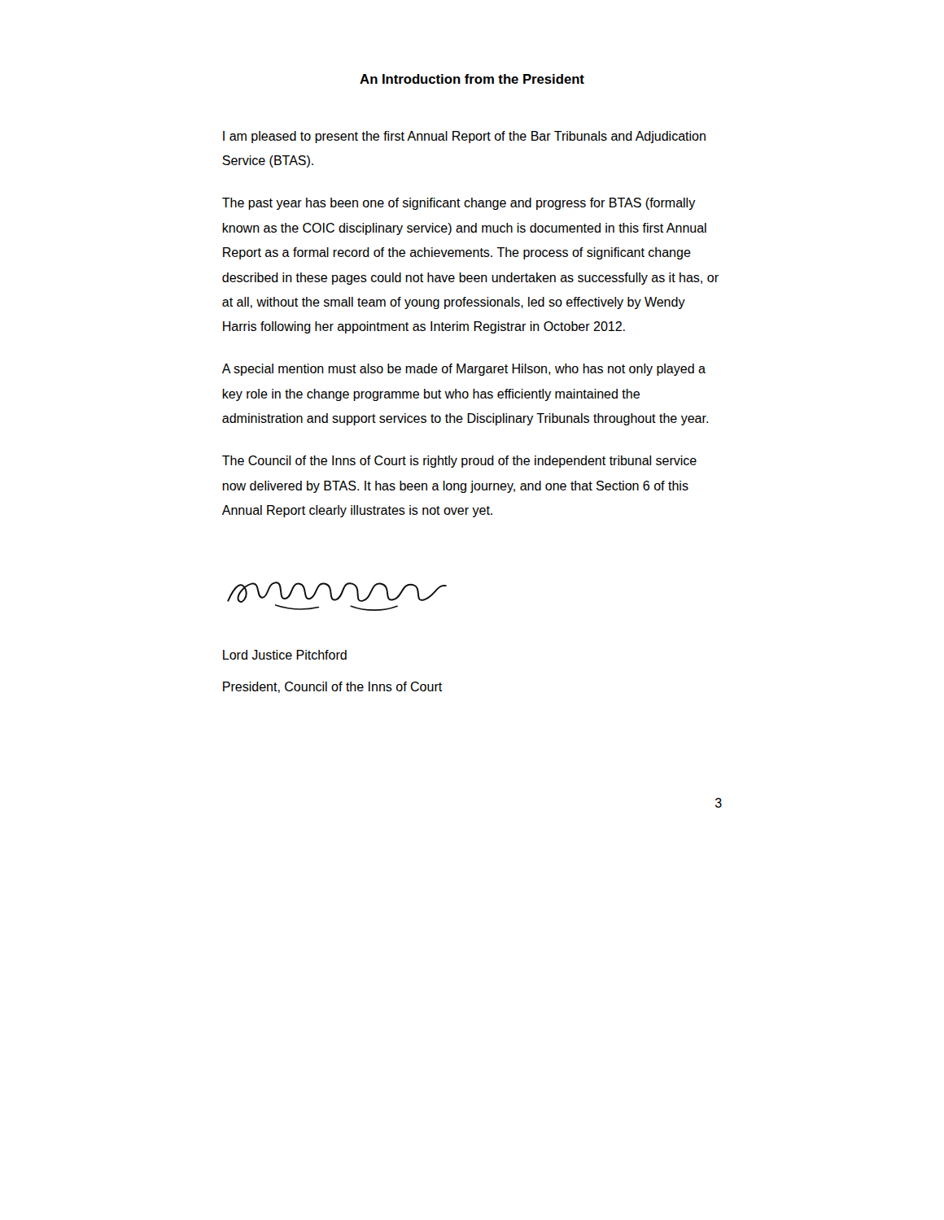An Introduction from the President
I am pleased to present the first Annual Report of the Bar Tribunals and Adjudication Service (BTAS).
The past year has been one of significant change and progress for BTAS (formally known as the COIC disciplinary service) and much is documented in this first Annual Report as a formal record of the achievements. The process of significant change described in these pages could not have been undertaken as successfully as it has, or at all, without the small team of young professionals, led so effectively by Wendy Harris following her appointment as Interim Registrar in October 2012.
A special mention must also be made of Margaret Hilson, who has not only played a key role in the change programme but who has efficiently maintained the administration and support services to the Disciplinary Tribunals throughout the year.
The Council of the Inns of Court is rightly proud of the independent tribunal service now delivered by BTAS. It has been a long journey, and one that Section 6 of this Annual Report clearly illustrates is not over yet.
Lord Justice Pitchford
President, Council of the Inns of Court
3